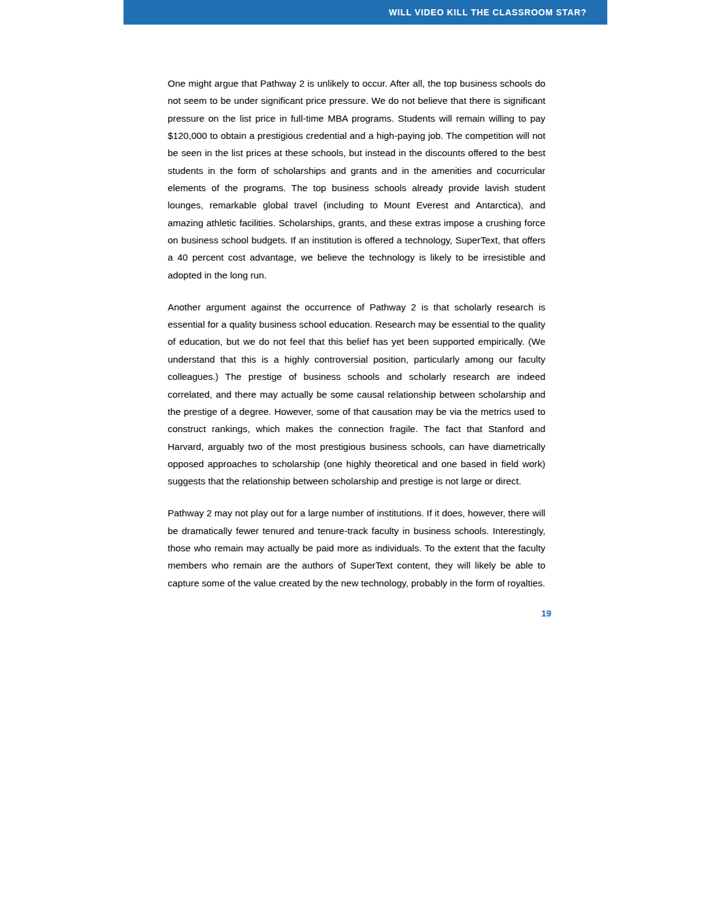Will Video Kill the Classroom Star?
One might argue that Pathway 2 is unlikely to occur. After all, the top business schools do not seem to be under significant price pressure. We do not believe that there is significant pressure on the list price in full-time MBA programs. Students will remain willing to pay $120,000 to obtain a prestigious credential and a high-paying job. The competition will not be seen in the list prices at these schools, but instead in the discounts offered to the best students in the form of scholarships and grants and in the amenities and cocurricular elements of the programs. The top business schools already provide lavish student lounges, remarkable global travel (including to Mount Everest and Antarctica), and amazing athletic facilities. Scholarships, grants, and these extras impose a crushing force on business school budgets. If an institution is offered a technology, SuperText, that offers a 40 percent cost advantage, we believe the technology is likely to be irresistible and adopted in the long run.
Another argument against the occurrence of Pathway 2 is that scholarly research is essential for a quality business school education. Research may be essential to the quality of education, but we do not feel that this belief has yet been supported empirically. (We understand that this is a highly controversial position, particularly among our faculty colleagues.) The prestige of business schools and scholarly research are indeed correlated, and there may actually be some causal relationship between scholarship and the prestige of a degree. However, some of that causation may be via the metrics used to construct rankings, which makes the connection fragile. The fact that Stanford and Harvard, arguably two of the most prestigious business schools, can have diametrically opposed approaches to scholarship (one highly theoretical and one based in field work) suggests that the relationship between scholarship and prestige is not large or direct.
Pathway 2 may not play out for a large number of institutions. If it does, however, there will be dramatically fewer tenured and tenure-track faculty in business schools. Interestingly, those who remain may actually be paid more as individuals. To the extent that the faculty members who remain are the authors of SuperText content, they will likely be able to capture some of the value created by the new technology, probably in the form of royalties.
19